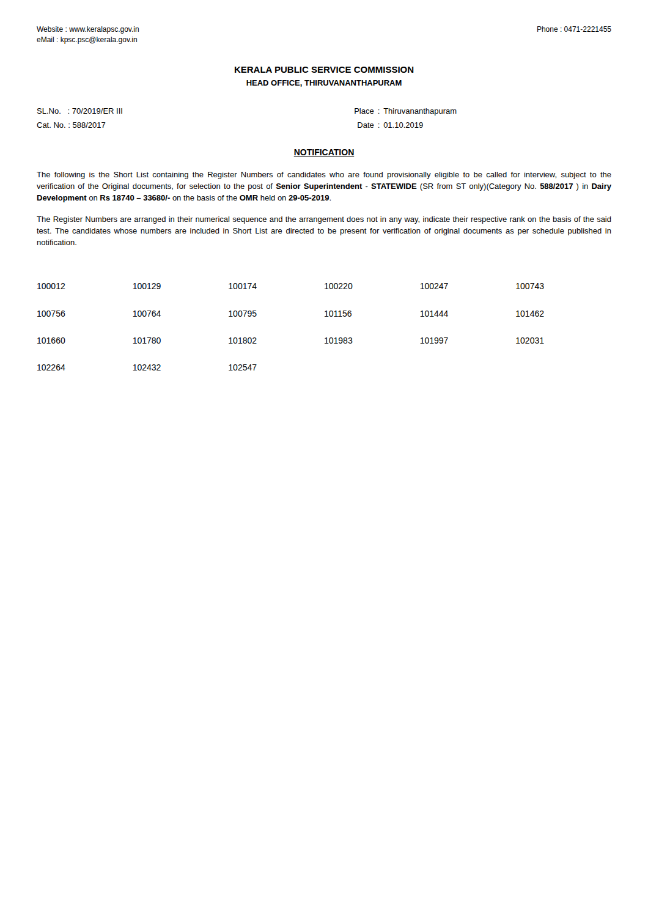Website : www.keralapsc.gov.in
eMail : kpsc.psc@kerala.gov.in
Phone : 0471-2221455
KERALA PUBLIC SERVICE COMMISSION
HEAD OFFICE, THIRUVANANTHAPURAM
| SL.No. : 70/2019/ER III | Place | : | Thiruvananthapuram |
| Cat. No. : 588/2017 | Date | : | 01.10.2019 |
NOTIFICATION
The following is the Short List containing the Register Numbers of candidates who are found provisionally eligible to be called for interview, subject to the verification of the Original documents, for selection to the post of Senior Superintendent - STATEWIDE (SR from ST only)(Category No. 588/2017 ) in Dairy Development on Rs 18740 – 33680/- on the basis of the OMR held on 29-05-2019.
The Register Numbers are arranged in their numerical sequence and the arrangement does not in any way, indicate their respective rank on the basis of the said test. The candidates whose numbers are included in Short List are directed to be present for verification of original documents as per schedule published in notification.
| 100012 | 100129 | 100174 | 100220 | 100247 | 100743 |
| 100756 | 100764 | 100795 | 101156 | 101444 | 101462 |
| 101660 | 101780 | 101802 | 101983 | 101997 | 102031 |
| 102264 | 102432 | 102547 | | | |